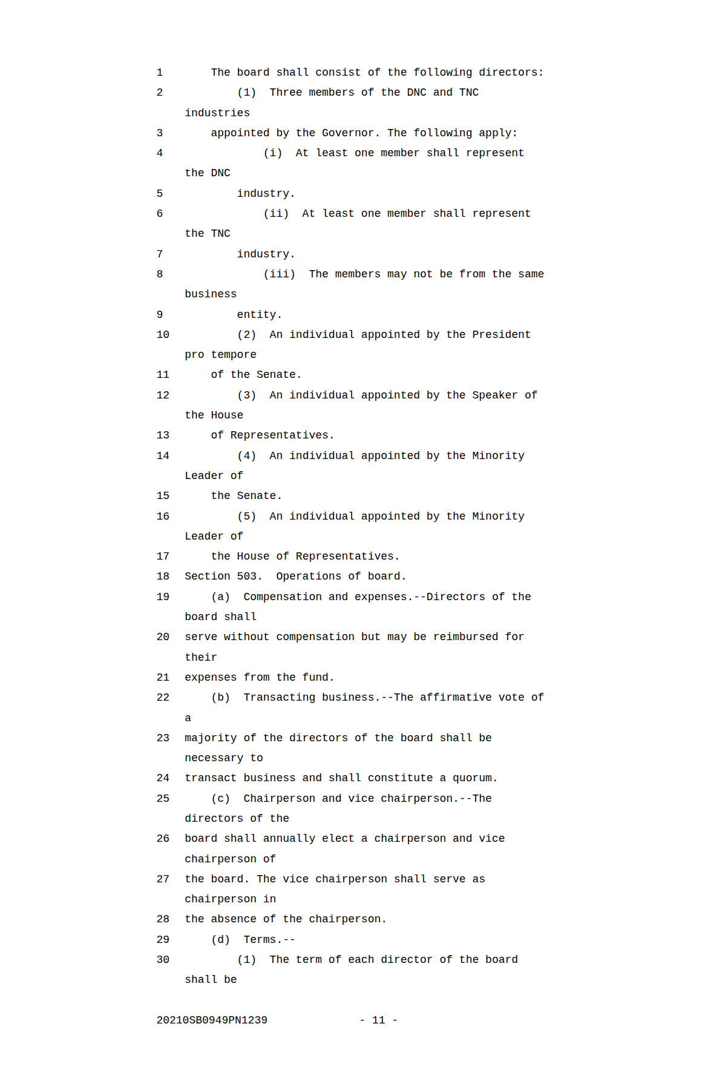| 1 | The board shall consist of the following directors: |
| 2 | (1) Three members of the DNC and TNC industries |
| 3 | appointed by the Governor. The following apply: |
| 4 | (i) At least one member shall represent the DNC |
| 5 | industry. |
| 6 | (ii) At least one member shall represent the TNC |
| 7 | industry. |
| 8 | (iii) The members may not be from the same business |
| 9 | entity. |
| 10 | (2) An individual appointed by the President pro tempore |
| 11 | of the Senate. |
| 12 | (3) An individual appointed by the Speaker of the House |
| 13 | of Representatives. |
| 14 | (4) An individual appointed by the Minority Leader of |
| 15 | the Senate. |
| 16 | (5) An individual appointed by the Minority Leader of |
| 17 | the House of Representatives. |
| 18 | Section 503. Operations of board. |
| 19 | (a) Compensation and expenses.--Directors of the board shall |
| 20 | serve without compensation but may be reimbursed for their |
| 21 | expenses from the fund. |
| 22 | (b) Transacting business.--The affirmative vote of a |
| 23 | majority of the directors of the board shall be necessary to |
| 24 | transact business and shall constitute a quorum. |
| 25 | (c) Chairperson and vice chairperson.--The directors of the |
| 26 | board shall annually elect a chairperson and vice chairperson of |
| 27 | the board. The vice chairperson shall serve as chairperson in |
| 28 | the absence of the chairperson. |
| 29 | (d) Terms.-- |
| 30 | (1) The term of each director of the board shall be |
20210SB0949PN1239 - 11 -